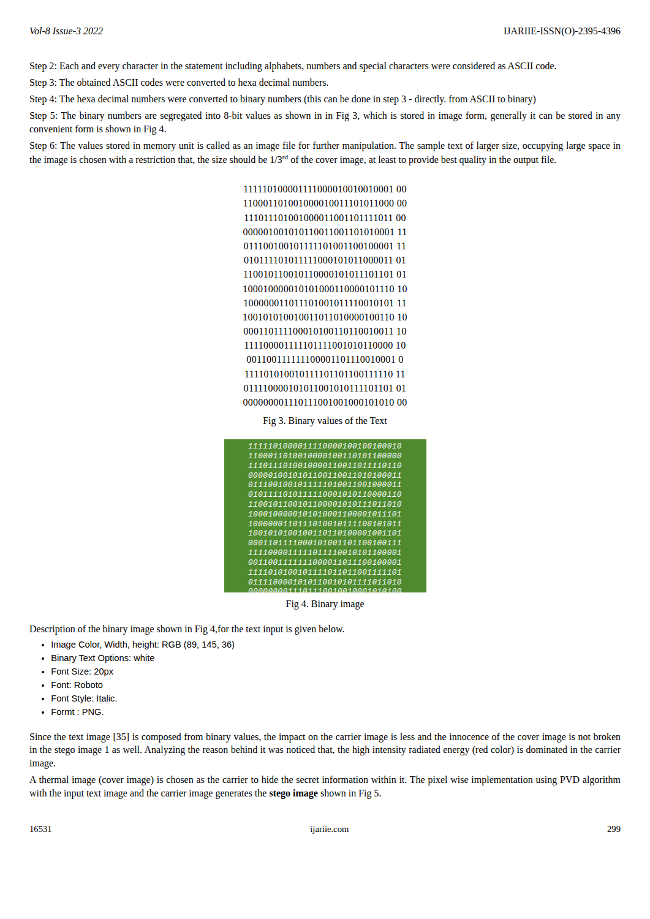Vol-8 Issue-3 2022
IJARIIE-ISSN(O)-2395-4396
Step 2: Each and every character in the statement including alphabets, numbers and special characters were considered as ASCII code.
Step 3: The obtained ASCII codes were converted to hexa decimal numbers.
Step 4: The hexa decimal numbers were converted to binary numbers (this can be done in step 3 - directly. from ASCII to binary)
Step 5: The binary numbers are segregated into 8-bit values as shown in in Fig 3, which is stored in image form, generally it can be stored in any convenient form is shown in Fig 4.
Step 6: The values stored in memory unit is called as an image file for further manipulation. The sample text of larger size, occupying large space in the image is chosen with a restriction that, the size should be 1/3rd of the cover image, at least to provide best quality in the output file.
111110100001111000010010010001 00
110001101001000010011101011000 00
111011101001000011001101111011 00
000001001010110011001101010001 11
011100100101111101001100100001 11
010111101011111000101011000011 01
110010110010110000101011101101 01
100010000010101000110000101110 10
100000011011101001011110010101 11
100101010010011011010000100110 10
000110111100010100110110010011 10
111100001111101111001010110000 10
001100111111100001101110010001 0
111101010010111101101100111110 11
011110000101011001010111101101 01
000000001110111001001000101010 00
Fig 3. Binary values of the Text
1111101000011110000100100100010
1100011010010000100110101100000
1110111010010000110011011110110
0000010010101100110011010100011
0111001001011111010011001000011
0101111010111110001010110000110
1100101100101100001010111011010
1000100000101010001100001011101
1000000110111010010111100101011
1001010100100110110100001001101
0001101111000101001101100100111
1111000011111011110010101100001
0011001111111000011011100100001
1111010100101111011011001111101
0111100001010110010101111011010
0000000011101110010010001010100
Fig 4. Binary image
Description of the binary image shown in Fig 4,for the text input is given below.
Image Color, Width, height: RGB (89, 145, 36)
Binary Text Options: white
Font Size: 20px
Font: Roboto
Font Style: Italic.
Formt : PNG.
Since the text image [35] is composed from binary values, the impact on the carrier image is less and the innocence of the cover image is not broken in the stego image 1 as well. Analyzing the reason behind it was noticed that, the high intensity radiated energy (red color) is dominated in the carrier image.
A thermal image (cover image) is chosen as the carrier to hide the secret information within it. The pixel wise implementation using PVD algorithm with the input text image and the carrier image generates the stego image shown in Fig 5.
16531
ijariie.com
299